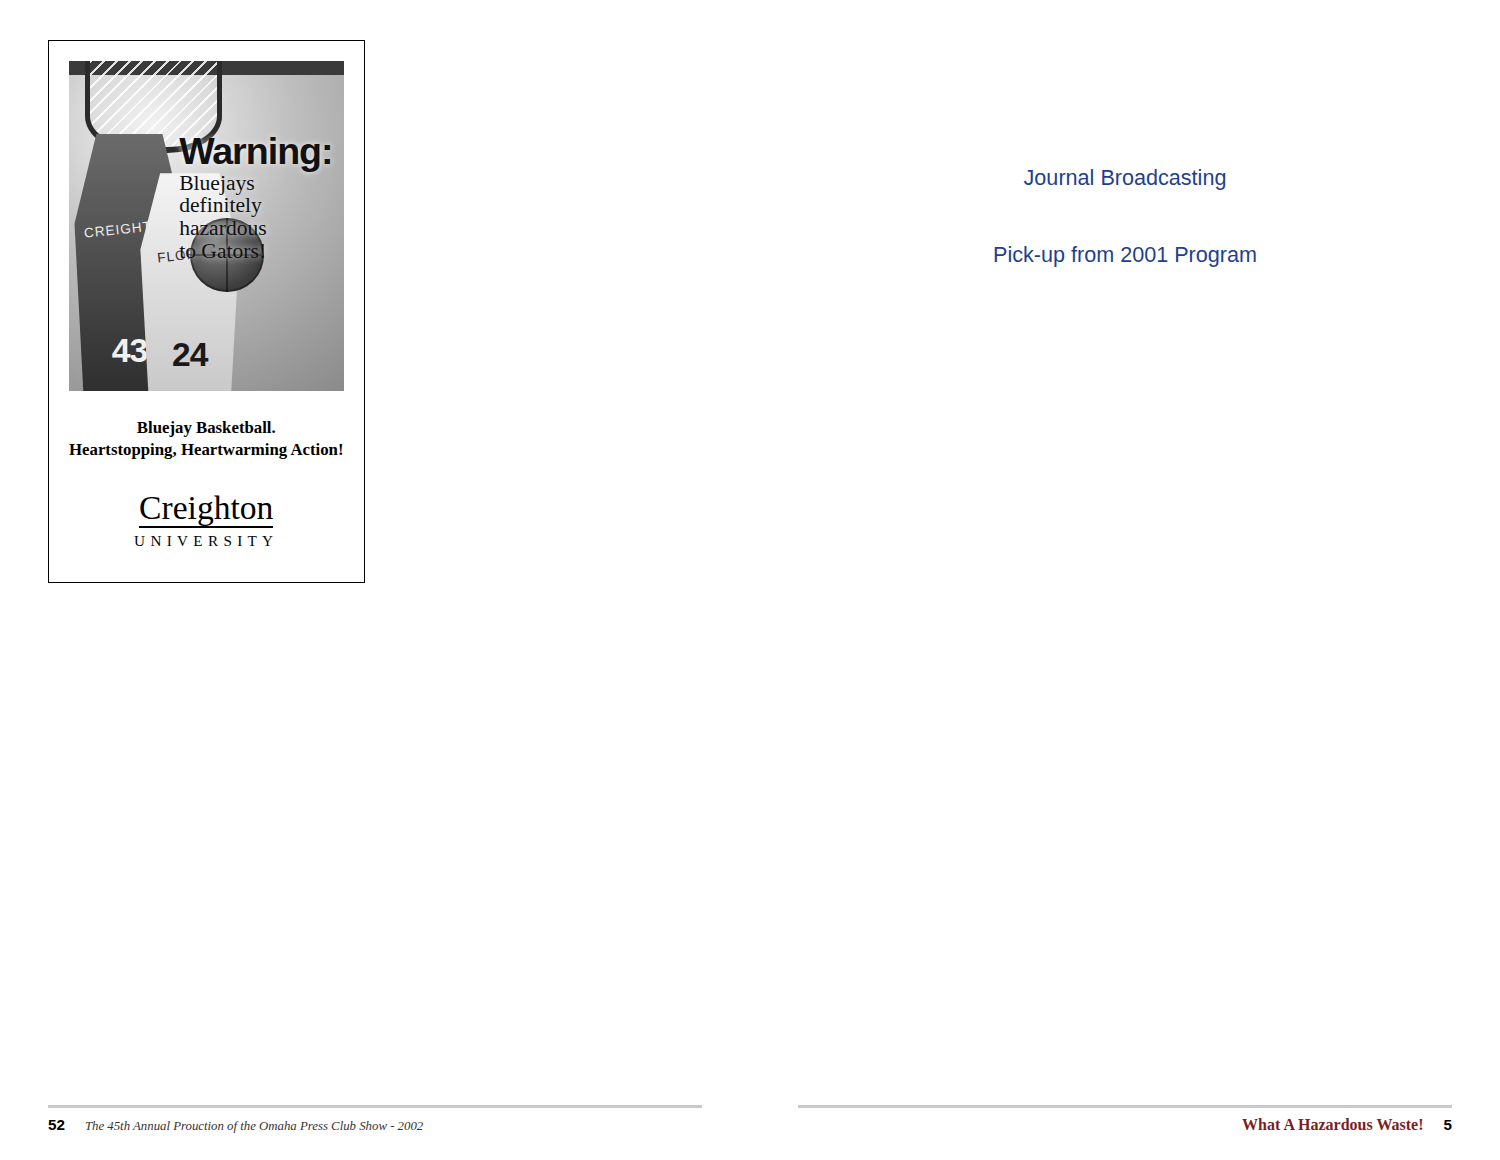CREIGHTON 43
FLORIDA 24
Warning: Bluejays
definitely
hazardous
to Gators!
Bluejay Basketball.
Heartstopping, Heartwarming Action!
Creighton University
52 The 45th Annual Prouction of the Omaha Press Club Show - 2002
Journal Broadcasting
Pick-up from 2001 Program
What A Hazardous Waste! 5